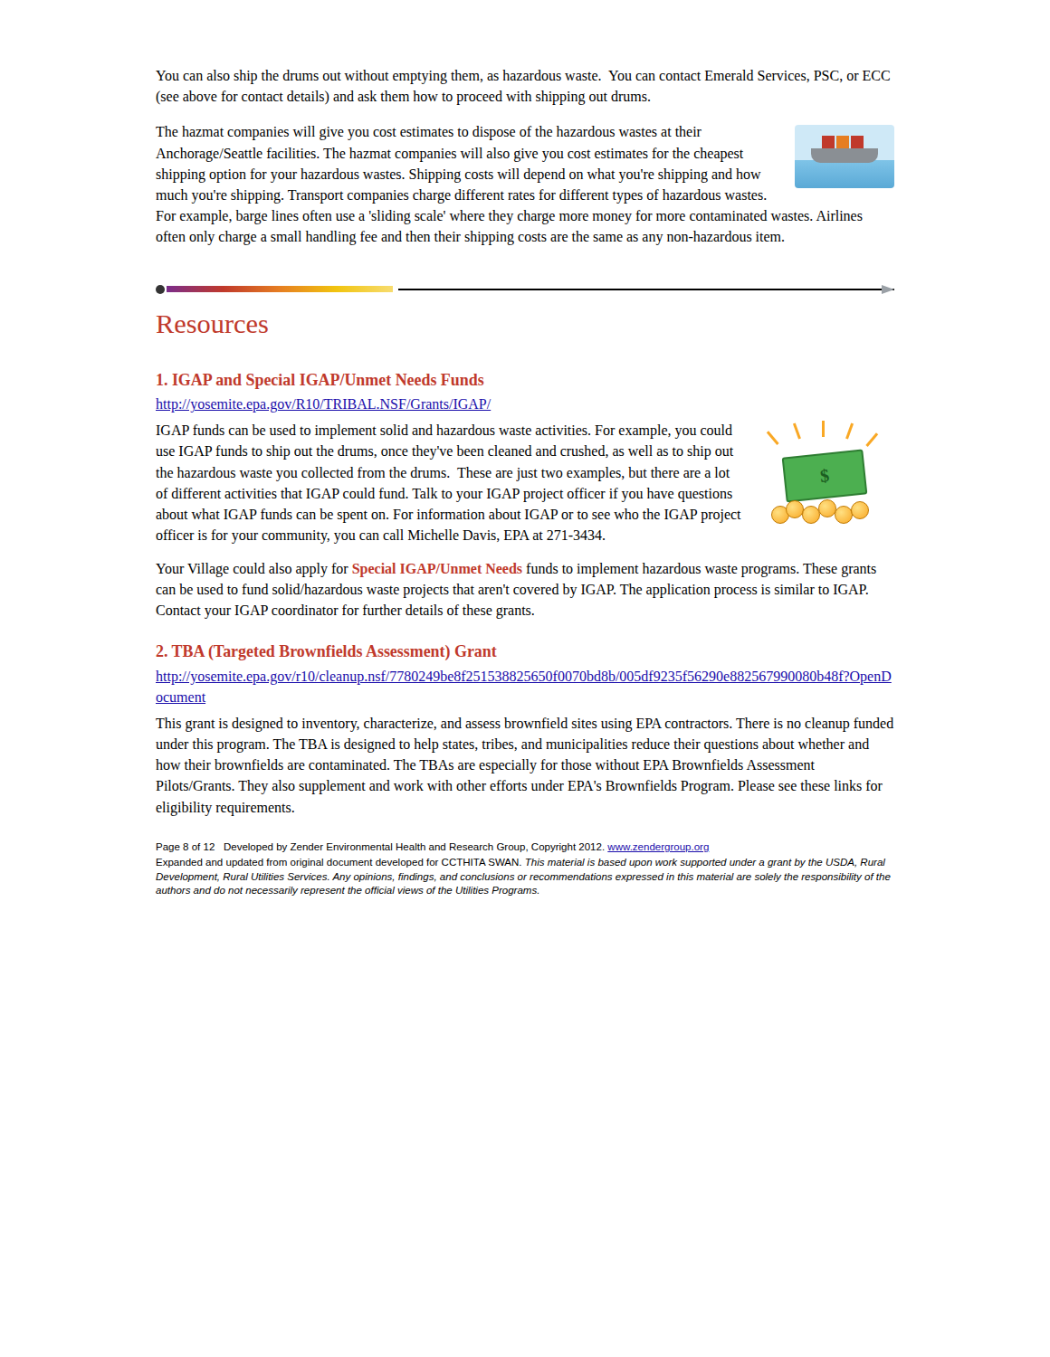You can also ship the drums out without emptying them, as hazardous waste. You can contact Emerald Services, PSC, or ECC (see above for contact details) and ask them how to proceed with shipping out drums.
The hazmat companies will give you cost estimates to dispose of the hazardous wastes at their Anchorage/Seattle facilities. The hazmat companies will also give you cost estimates for the cheapest shipping option for your hazardous wastes. Shipping costs will depend on what you're shipping and how much you're shipping. Transport companies charge different rates for different types of hazardous wastes. For example, barge lines often use a 'sliding scale' where they charge more money for more contaminated wastes. Airlines often only charge a small handling fee and then their shipping costs are the same as any non-hazardous item.
Resources
1. IGAP and Special IGAP/Unmet Needs Funds
http://yosemite.epa.gov/R10/TRIBAL.NSF/Grants/IGAP/
IGAP funds can be used to implement solid and hazardous waste activities. For example, you could use IGAP funds to ship out the drums, once they've been cleaned and crushed, as well as to ship out the hazardous waste you collected from the drums. These are just two examples, but there are a lot of different activities that IGAP could fund. Talk to your IGAP project officer if you have questions about what IGAP funds can be spent on. For information about IGAP or to see who the IGAP project officer is for your community, you can call Michelle Davis, EPA at 271-3434.
Your Village could also apply for Special IGAP/Unmet Needs funds to implement hazardous waste programs. These grants can be used to fund solid/hazardous waste projects that aren't covered by IGAP. The application process is similar to IGAP. Contact your IGAP coordinator for further details of these grants.
2. TBA (Targeted Brownfields Assessment) Grant
http://yosemite.epa.gov/r10/cleanup.nsf/7780249be8f251538825650f0070bd8b/005df9235f56290e882567990080b48f?OpenDocument
This grant is designed to inventory, characterize, and assess brownfield sites using EPA contractors. There is no cleanup funded under this program. The TBA is designed to help states, tribes, and municipalities reduce their questions about whether and how their brownfields are contaminated. The TBAs are especially for those without EPA Brownfields Assessment Pilots/Grants. They also supplement and work with other efforts under EPA's Brownfields Program. Please see these links for eligibility requirements.
Page 8 of 12 Developed by Zender Environmental Health and Research Group, Copyright 2012. www.zendergroup.org
Expanded and updated from original document developed for CCTHITA SWAN. This material is based upon work supported under a grant by the USDA, Rural Development, Rural Utilities Services. Any opinions, findings, and conclusions or recommendations expressed in this material are solely the responsibility of the authors and do not necessarily represent the official views of the Utilities Programs.